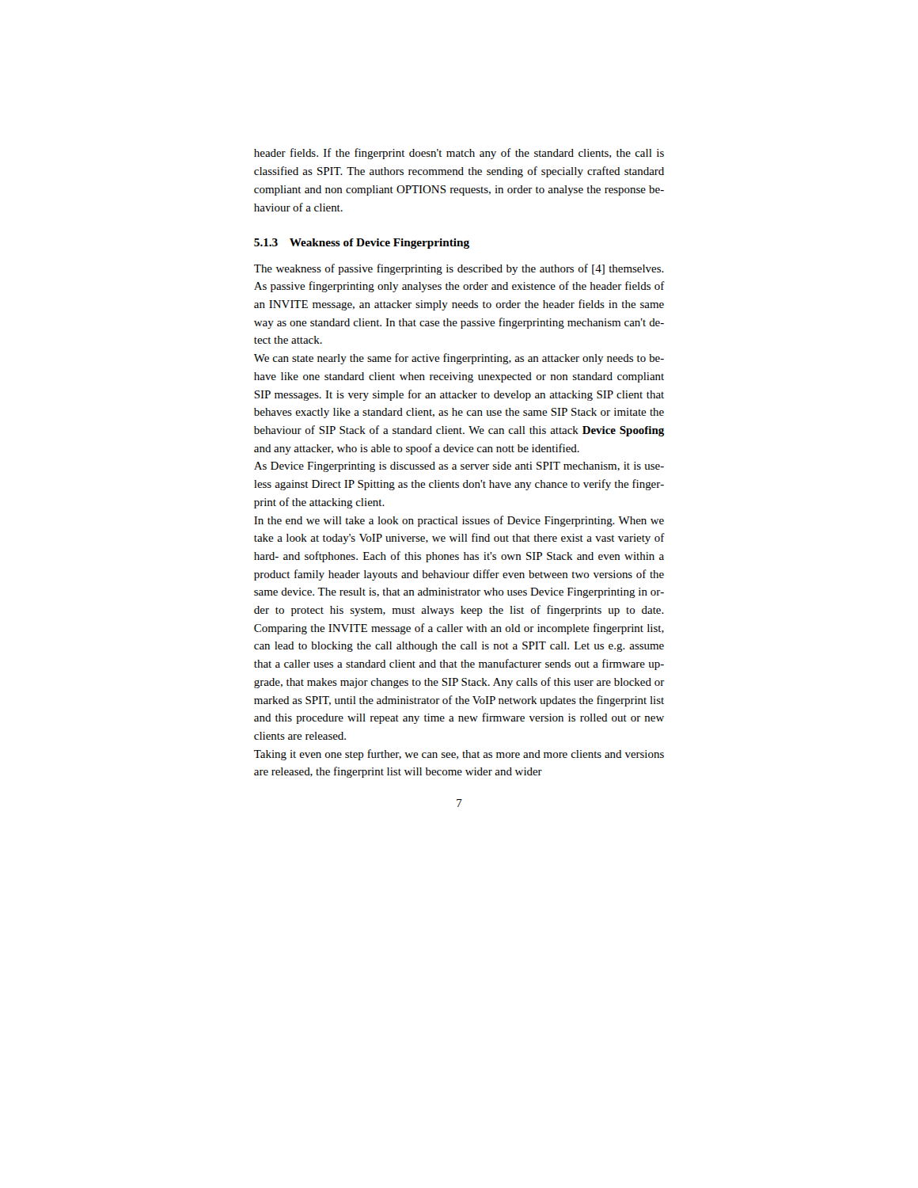header fields. If the fingerprint doesn't match any of the standard clients, the call is classified as SPIT. The authors recommend the sending of specially crafted standard compliant and non compliant OPTIONS requests, in order to analyse the response behaviour of a client.
5.1.3 Weakness of Device Fingerprinting
The weakness of passive fingerprinting is described by the authors of [4] themselves. As passive fingerprinting only analyses the order and existence of the header fields of an INVITE message, an attacker simply needs to order the header fields in the same way as one standard client. In that case the passive fingerprinting mechanism can't detect the attack.
We can state nearly the same for active fingerprinting, as an attacker only needs to behave like one standard client when receiving unexpected or non standard compliant SIP messages. It is very simple for an attacker to develop an attacking SIP client that behaves exactly like a standard client, as he can use the same SIP Stack or imitate the behaviour of SIP Stack of a standard client. We can call this attack Device Spoofing and any attacker, who is able to spoof a device can nott be identified.
As Device Fingerprinting is discussed as a server side anti SPIT mechanism, it is useless against Direct IP Spitting as the clients don't have any chance to verify the fingerprint of the attacking client.
In the end we will take a look on practical issues of Device Fingerprinting. When we take a look at today's VoIP universe, we will find out that there exist a vast variety of hard- and softphones. Each of this phones has it's own SIP Stack and even within a product family header layouts and behaviour differ even between two versions of the same device. The result is, that an administrator who uses Device Fingerprinting in order to protect his system, must always keep the list of fingerprints up to date. Comparing the INVITE message of a caller with an old or incomplete fingerprint list, can lead to blocking the call although the call is not a SPIT call. Let us e.g. assume that a caller uses a standard client and that the manufacturer sends out a firmware upgrade, that makes major changes to the SIP Stack. Any calls of this user are blocked or marked as SPIT, until the administrator of the VoIP network updates the fingerprint list and this procedure will repeat any time a new firmware version is rolled out or new clients are released.
Taking it even one step further, we can see, that as more and more clients and versions are released, the fingerprint list will become wider and wider
7